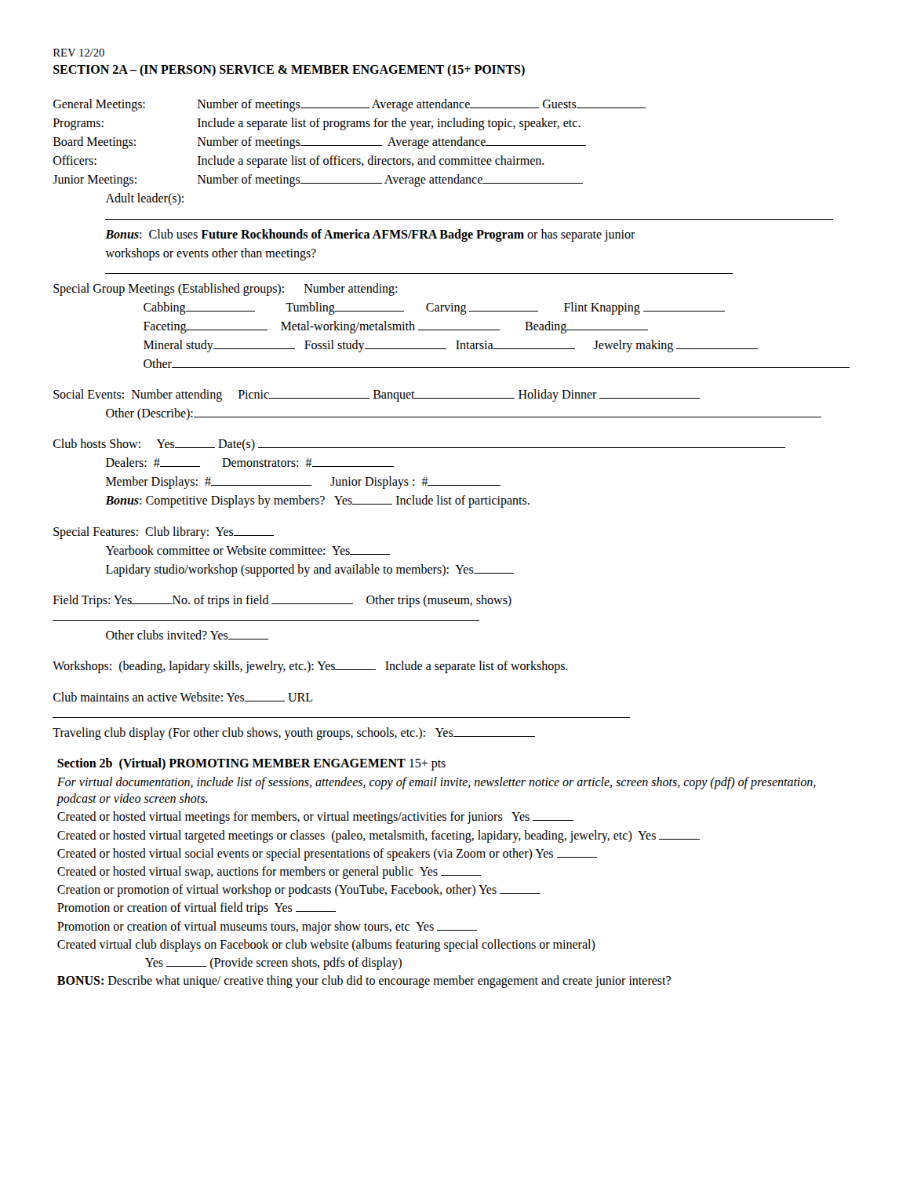REV 12/20
SECTION 2A – (IN PERSON) SERVICE & MEMBER ENGAGEMENT (15+ POINTS)
General Meetings: Number of meetings Average attendance Guests
Programs: Include a separate list of programs for the year, including topic, speaker, etc.
Board Meetings: Number of meetings Average attendance
Officers: Include a separate list of officers, directors, and committee chairmen.
Junior Meetings: Number of meetings Average attendance
Adult leader(s):
Bonus: Club uses Future Rockhounds of America AFMS/FRA Badge Program or has separate junior
workshops or events other than meetings?
Special Group Meetings (Established groups): Number attending:
Cabbing Tumbling Carving Flint Knapping
Faceting Metal-working/metalsmith Beading
Mineral study Fossil study Intarsia Jewelry making
Other
Social Events: Number attending Picnic Banquet Holiday Dinner
Other (Describe):
Club hosts Show: Yes Date(s)
Dealers: # Demonstrators: #
Member Displays: # Junior Displays : #
Bonus: Competitive Displays by members? Yes Include list of participants.
Special Features: Club library: Yes
Yearbook committee or Website committee: Yes
Lapidary studio/workshop (supported by and available to members): Yes
Field Trips: Yes No. of trips in field Other trips (museum, shows)
Other clubs invited? Yes
Workshops: (beading, lapidary skills, jewelry, etc.): Yes Include a separate list of workshops.
Club maintains an active Website: Yes URL
Traveling club display (For other club shows, youth groups, schools, etc.): Yes
Section 2b (Virtual) PROMOTING MEMBER ENGAGEMENT 15+ pts
For virtual documentation, include list of sessions, attendees, copy of email invite, newsletter notice or article, screen shots, copy (pdf) of presentation, podcast or video screen shots.
Created or hosted virtual meetings for members, or virtual meetings/activities for juniors Yes
Created or hosted virtual targeted meetings or classes (paleo, metalsmith, faceting, lapidary, beading, jewelry, etc) Yes
Created or hosted virtual social events or special presentations of speakers (via Zoom or other) Yes
Created or hosted virtual swap, auctions for members or general public Yes
Creation or promotion of virtual workshop or podcasts (YouTube, Facebook, other) Yes
Promotion or creation of virtual field trips Yes
Promotion or creation of virtual museums tours, major show tours, etc Yes
Created virtual club displays on Facebook or club website (albums featuring special collections or mineral)
Yes (Provide screen shots, pdfs of display)
BONUS: Describe what unique/ creative thing your club did to encourage member engagement and create junior interest?